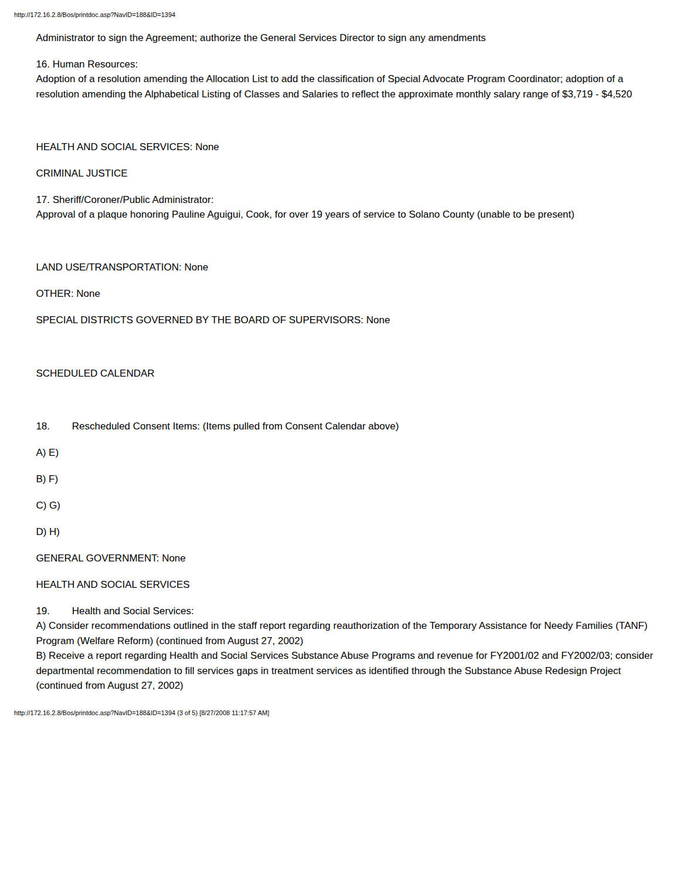http://172.16.2.8/Bos/printdoc.asp?NavID=188&ID=1394
Administrator to sign the Agreement; authorize the General Services Director to sign any amendments
16. Human Resources:
Adoption of a resolution amending the Allocation List to add the classification of Special Advocate Program Coordinator; adoption of a resolution amending the Alphabetical Listing of Classes and Salaries to reflect the approximate monthly salary range of $3,719 - $4,520
HEALTH AND SOCIAL SERVICES: None
CRIMINAL JUSTICE
17. Sheriff/Coroner/Public Administrator:
Approval of a plaque honoring Pauline Aguigui, Cook, for over 19 years of service to Solano County (unable to be present)
LAND USE/TRANSPORTATION: None
OTHER: None
SPECIAL DISTRICTS GOVERNED BY THE BOARD OF SUPERVISORS: None
SCHEDULED CALENDAR
18. Rescheduled Consent Items: (Items pulled from Consent Calendar above)
A) E)
B) F)
C) G)
D) H)
GENERAL GOVERNMENT: None
HEALTH AND SOCIAL SERVICES
19. Health and Social Services:
A) Consider recommendations outlined in the staff report regarding reauthorization of the Temporary Assistance for Needy Families (TANF) Program (Welfare Reform) (continued from August 27, 2002)
B) Receive a report regarding Health and Social Services Substance Abuse Programs and revenue for FY2001/02 and FY2002/03; consider departmental recommendation to fill services gaps in treatment services as identified through the Substance Abuse Redesign Project (continued from August 27, 2002)
http://172.16.2.8/Bos/printdoc.asp?NavID=188&ID=1394 (3 of 5) [8/27/2008 11:17:57 AM]